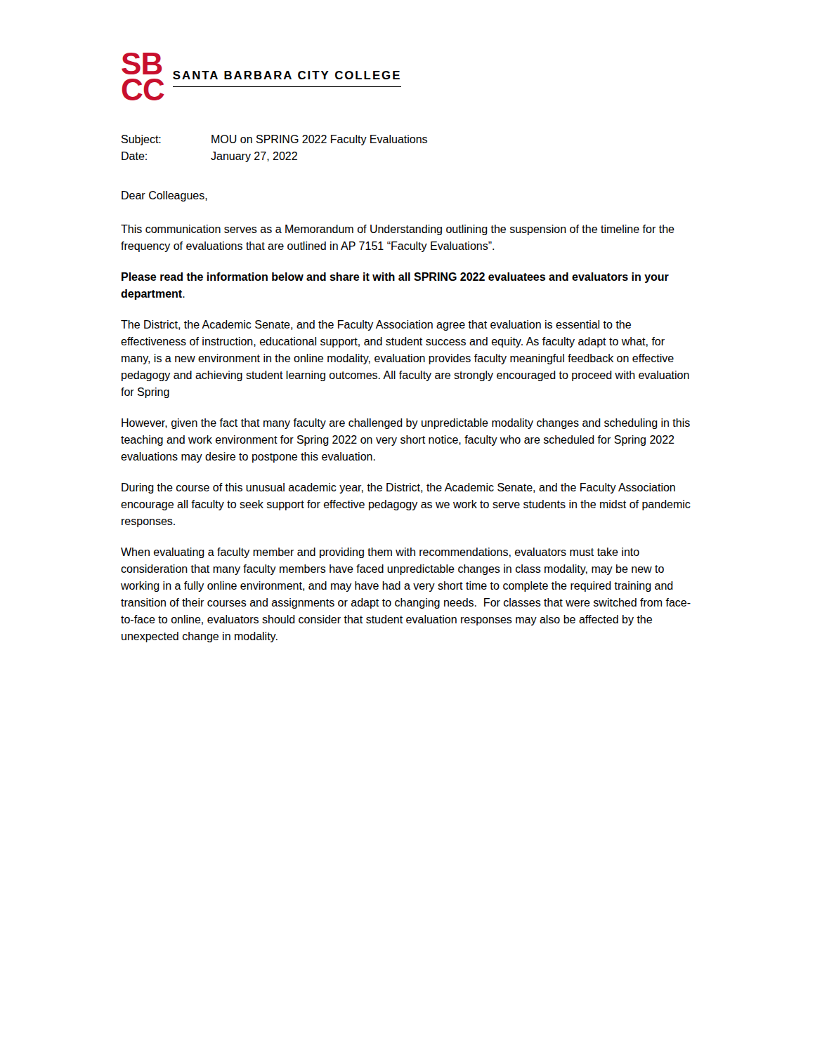SB CC
SANTA BARBARA CITY COLLEGE
Subject:
MOU on SPRING 2022 Faculty Evaluations
Date:
January 27, 2022
Dear Colleagues,
This communication serves as a Memorandum of Understanding outlining the suspension of the timeline for the frequency of evaluations that are outlined in AP 7151 “Faculty Evaluations”.
Please read the information below and share it with all SPRING 2022 evaluatees and evaluators in your department.
The District, the Academic Senate, and the Faculty Association agree that evaluation is essential to the effectiveness of instruction, educational support, and student success and equity. As faculty adapt to what, for many, is a new environment in the online modality, evaluation provides faculty meaningful feedback on effective pedagogy and achieving student learning outcomes. All faculty are strongly encouraged to proceed with evaluation for Spring
However, given the fact that many faculty are challenged by unpredictable modality changes and scheduling in this teaching and work environment for Spring 2022 on very short notice, faculty who are scheduled for Spring 2022 evaluations may desire to postpone this evaluation.
During the course of this unusual academic year, the District, the Academic Senate, and the Faculty Association encourage all faculty to seek support for effective pedagogy as we work to serve students in the midst of pandemic responses.
When evaluating a faculty member and providing them with recommendations, evaluators must take into consideration that many faculty members have faced unpredictable changes in class modality, may be new to working in a fully online environment, and may have had a very short time to complete the required training and transition of their courses and assignments or adapt to changing needs. For classes that were switched from face-to-face to online, evaluators should consider that student evaluation responses may also be affected by the unexpected change in modality.